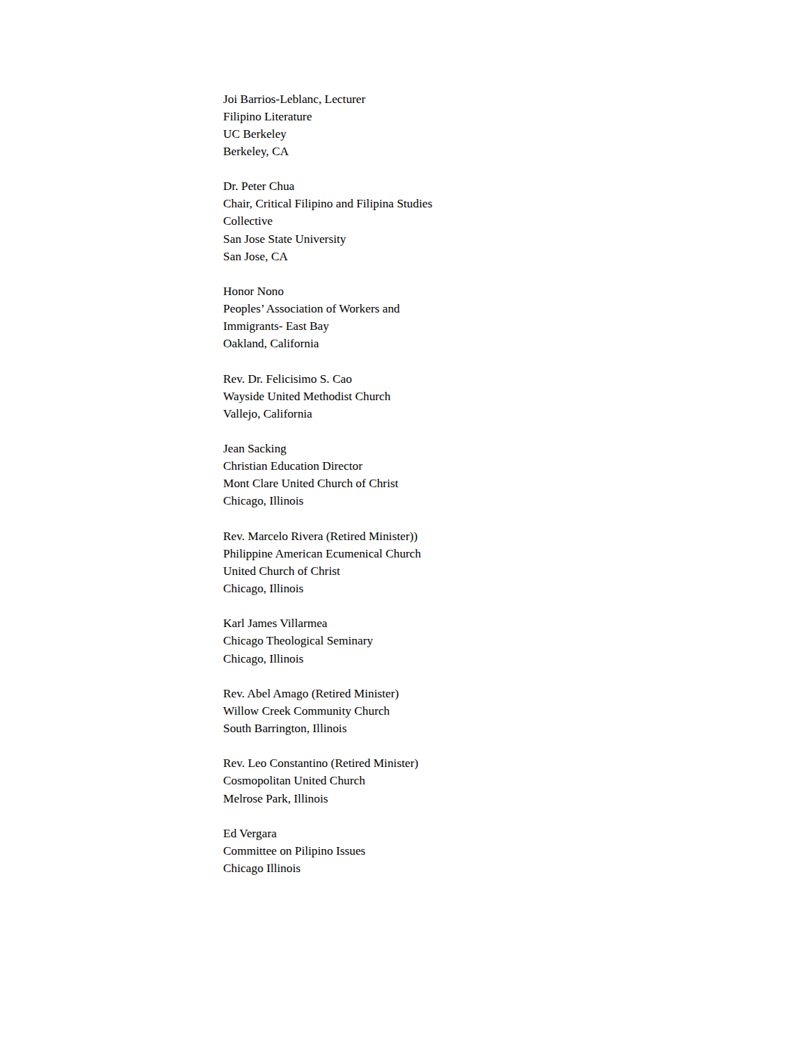Joi Barrios-Leblanc, Lecturer
Filipino Literature
UC Berkeley
Berkeley, CA
Dr. Peter Chua
Chair, Critical Filipino and Filipina Studies
Collective
San Jose State University
San Jose, CA
Honor Nono
Peoples’ Association of Workers and
Immigrants- East Bay
Oakland, California
Rev. Dr. Felicisimo S. Cao
Wayside United Methodist Church
Vallejo, California
Jean Sacking
Christian Education Director
Mont Clare United Church of Christ
Chicago, Illinois
Rev. Marcelo Rivera (Retired Minister))
Philippine American Ecumenical Church
United Church of Christ
Chicago, Illinois
Karl James Villarmea
Chicago Theological Seminary
Chicago, Illinois
Rev. Abel Amago (Retired Minister)
Willow Creek Community Church
South Barrington, Illinois
Rev. Leo Constantino (Retired Minister)
Cosmopolitan United Church
Melrose Park, Illinois
Ed Vergara
Committee on Pilipino Issues
Chicago Illinois